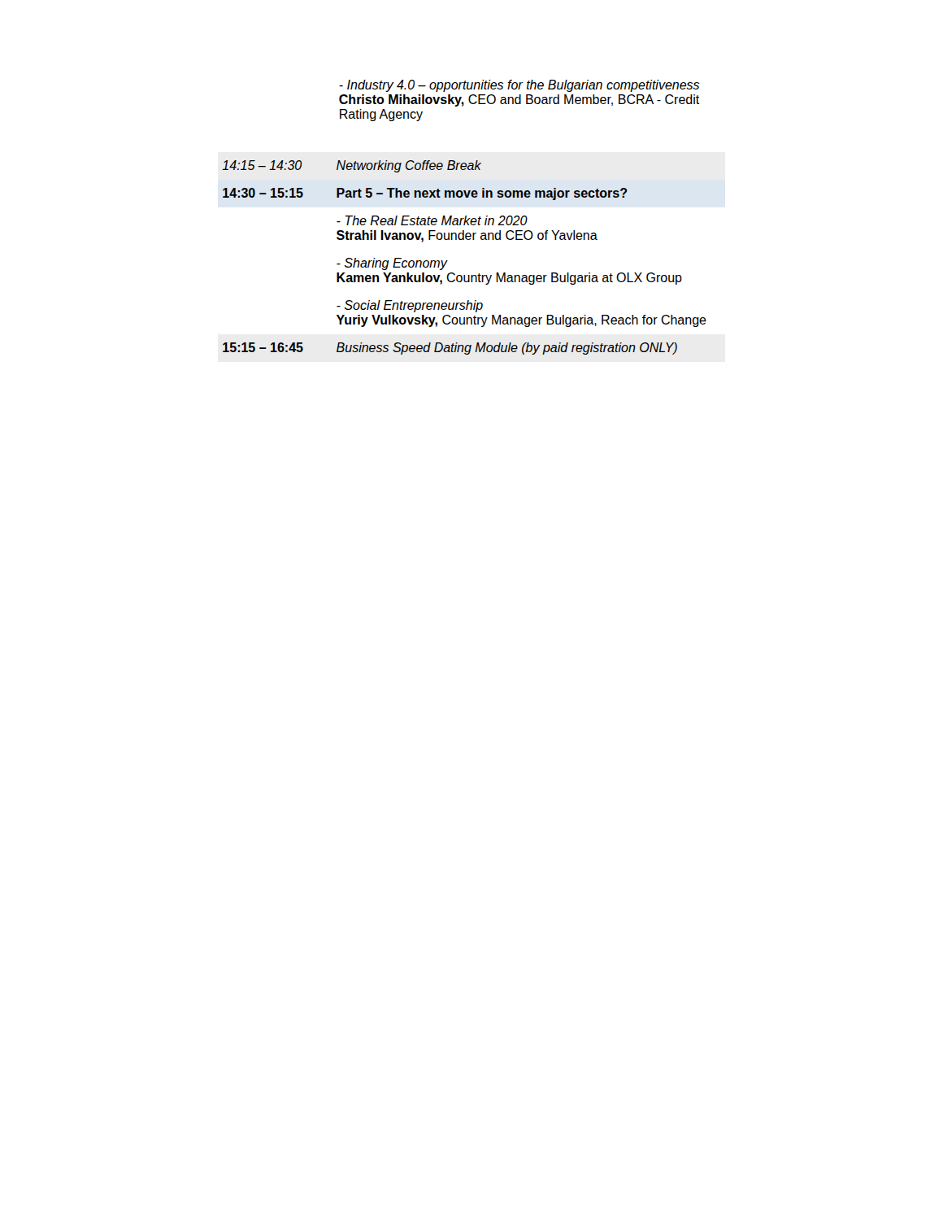- Industry 4.0 – opportunities for the Bulgarian competitiveness
Christo Mihailovsky, CEO and Board Member, BCRA - Credit Rating Agency
| 14:15 – 14:30 | Networking Coffee Break |
| 14:30 – 15:15 | Part 5 – The next move in some major sectors? |
| | - The Real Estate Market in 2020 Strahil Ivanov, Founder and CEO of Yavlena - Sharing Economy Kamen Yankulov, Country Manager Bulgaria at OLX Group - Social Entrepreneurship Yuriy Vulkovsky, Country Manager Bulgaria, Reach for Change |
| 15:15 – 16:45 | Business Speed Dating Module (by paid registration ONLY) |